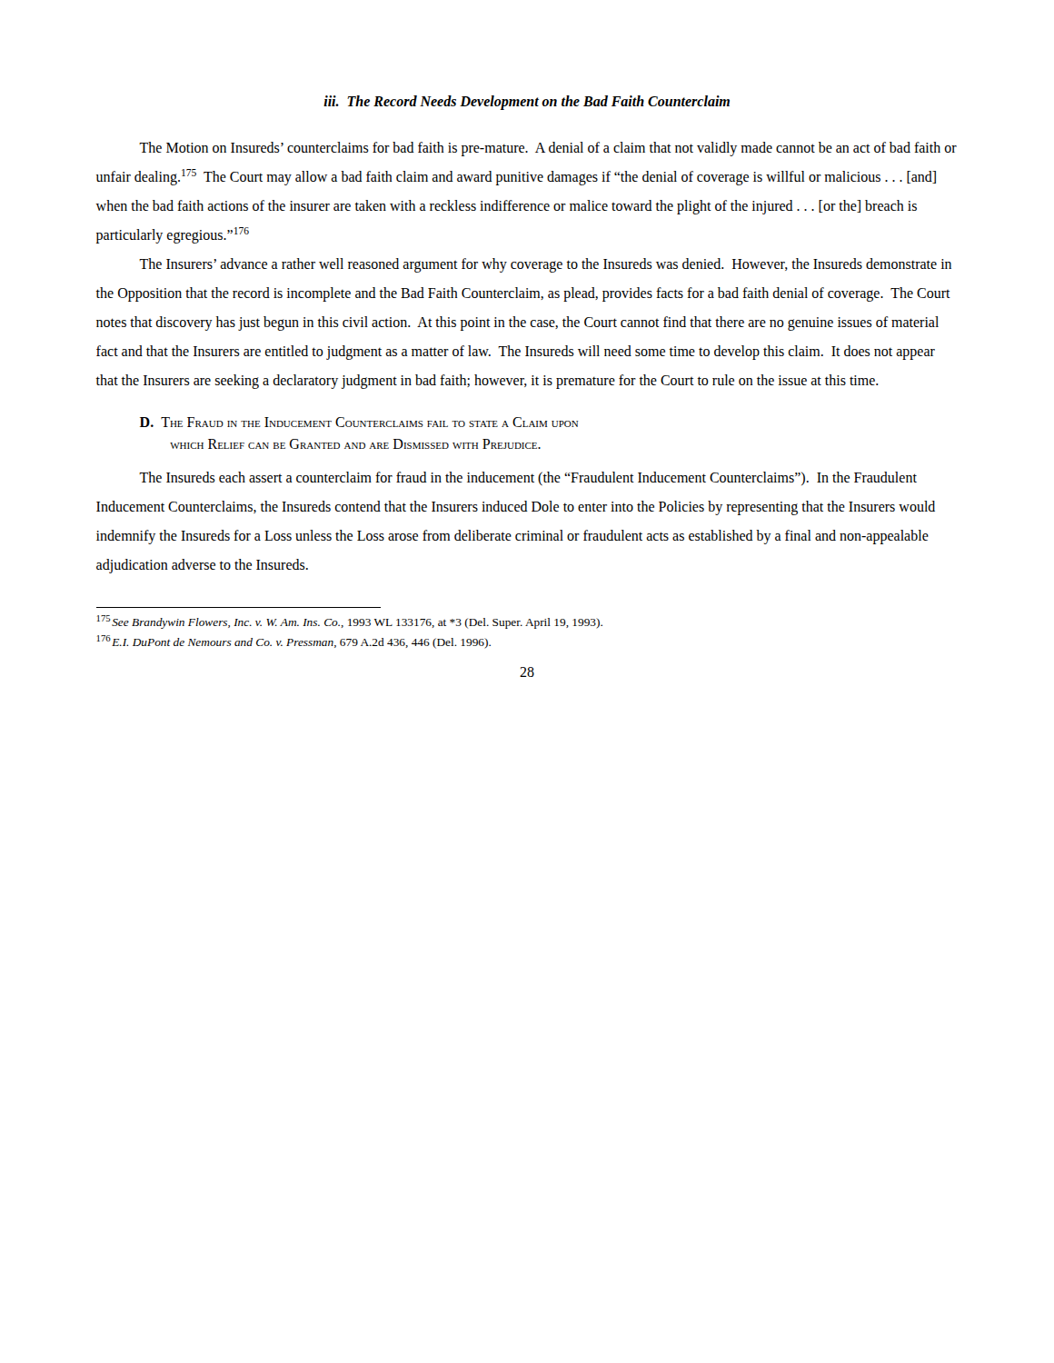iii. The Record Needs Development on the Bad Faith Counterclaim
The Motion on Insureds’ counterclaims for bad faith is pre-mature. A denial of a claim that not validly made cannot be an act of bad faith or unfair dealing.175 The Court may allow a bad faith claim and award punitive damages if “the denial of coverage is willful or malicious . . . [and] when the bad faith actions of the insurer are taken with a reckless indifference or malice toward the plight of the injured . . . [or the] breach is particularly egregious.”176
The Insurers’ advance a rather well reasoned argument for why coverage to the Insureds was denied. However, the Insureds demonstrate in the Opposition that the record is incomplete and the Bad Faith Counterclaim, as plead, provides facts for a bad faith denial of coverage. The Court notes that discovery has just begun in this civil action. At this point in the case, the Court cannot find that there are no genuine issues of material fact and that the Insurers are entitled to judgment as a matter of law. The Insureds will need some time to develop this claim. It does not appear that the Insurers are seeking a declaratory judgment in bad faith; however, it is premature for the Court to rule on the issue at this time.
D. The Fraud in the Inducement Counterclaims fail to state a Claim upon which Relief can be Granted and are Dismissed with Prejudice.
The Insureds each assert a counterclaim for fraud in the inducement (the “Fraudulent Inducement Counterclaims”). In the Fraudulent Inducement Counterclaims, the Insureds contend that the Insurers induced Dole to enter into the Policies by representing that the Insurers would indemnify the Insureds for a Loss unless the Loss arose from deliberate criminal or fraudulent acts as established by a final and non-appealable adjudication adverse to the Insureds.
175 See Brandywin Flowers, Inc. v. W. Am. Ins. Co., 1993 WL 133176, at *3 (Del. Super. April 19, 1993).
176 E.I. DuPont de Nemours and Co. v. Pressman, 679 A.2d 436, 446 (Del. 1996).
28